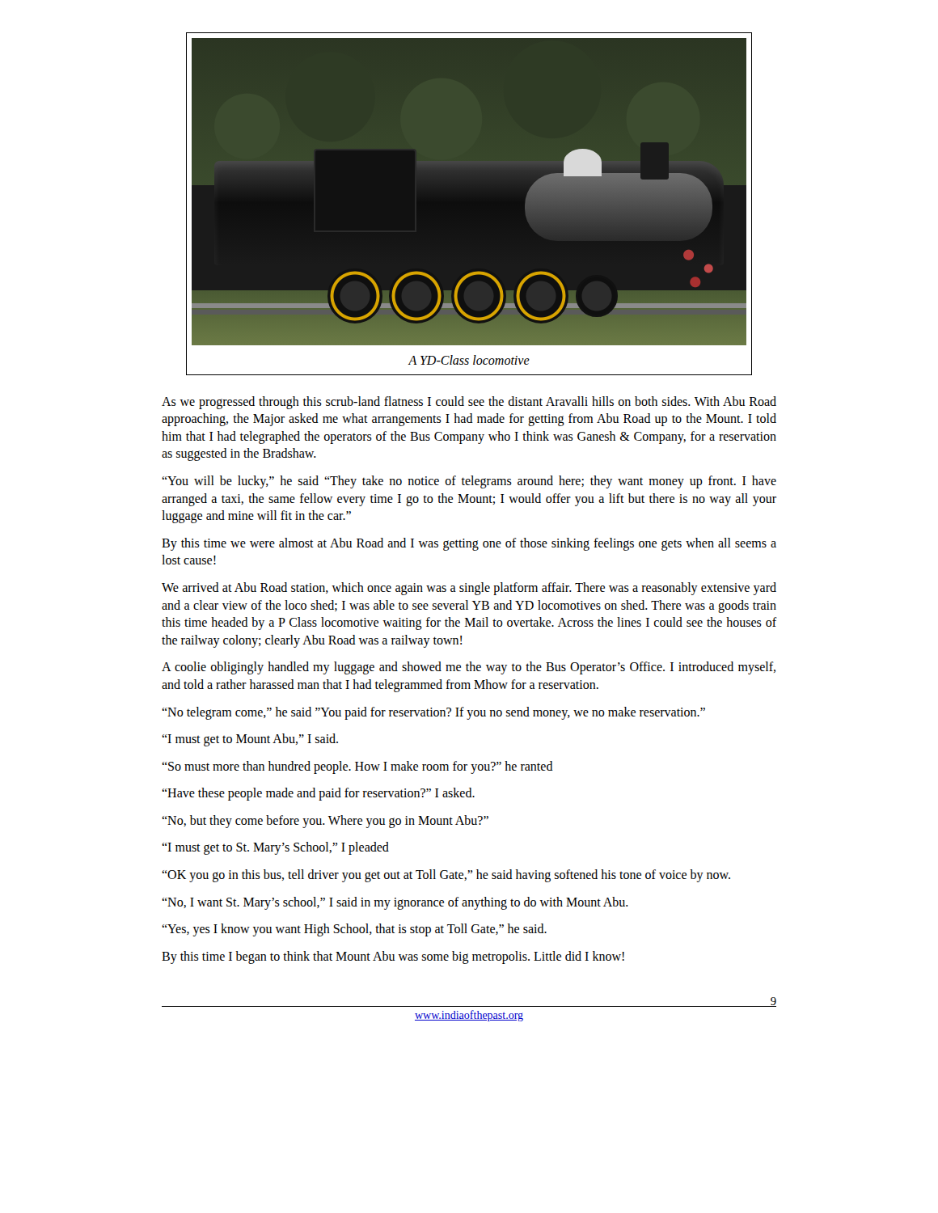A YD-Class locomotive
As we progressed through this scrub-land flatness I could see the distant Aravalli hills on both sides. With Abu Road approaching, the Major asked me what arrangements I had made for getting from Abu Road up to the Mount. I told him that I had telegraphed the operators of the Bus Company who I think was Ganesh & Company, for a reservation as suggested in the Bradshaw.
“You will be lucky,” he said “They take no notice of telegrams around here; they want money up front. I have arranged a taxi, the same fellow every time I go to the Mount; I would offer you a lift but there is no way all your luggage and mine will fit in the car.”
By this time we were almost at Abu Road and I was getting one of those sinking feelings one gets when all seems a lost cause!
We arrived at Abu Road station, which once again was a single platform affair. There was a reasonably extensive yard and a clear view of the loco shed; I was able to see several YB and YD locomotives on shed. There was a goods train this time headed by a P Class locomotive waiting for the Mail to overtake. Across the lines I could see the houses of the railway colony; clearly Abu Road was a railway town!
A coolie obligingly handled my luggage and showed me the way to the Bus Operator’s Office. I introduced myself, and told a rather harassed man that I had telegrammed from Mhow for a reservation.
“No telegram come,” he said ”You paid for reservation? If you no send money, we no make reservation.”
“I must get to Mount Abu,” I said.
“So must more than hundred people. How I make room for you?” he ranted
“Have these people made and paid for reservation?” I asked.
“No, but they come before you. Where you go in Mount Abu?”
“I must get to St. Mary’s School,” I pleaded
“OK you go in this bus, tell driver you get out at Toll Gate,” he said having softened his tone of voice by now.
“No, I want St. Mary’s school,” I said in my ignorance of anything to do with Mount Abu.
“Yes, yes I know you want High School, that is stop at Toll Gate,” he said.
By this time I began to think that Mount Abu was some big metropolis. Little did I know!
9
www.indiaofthepast.org